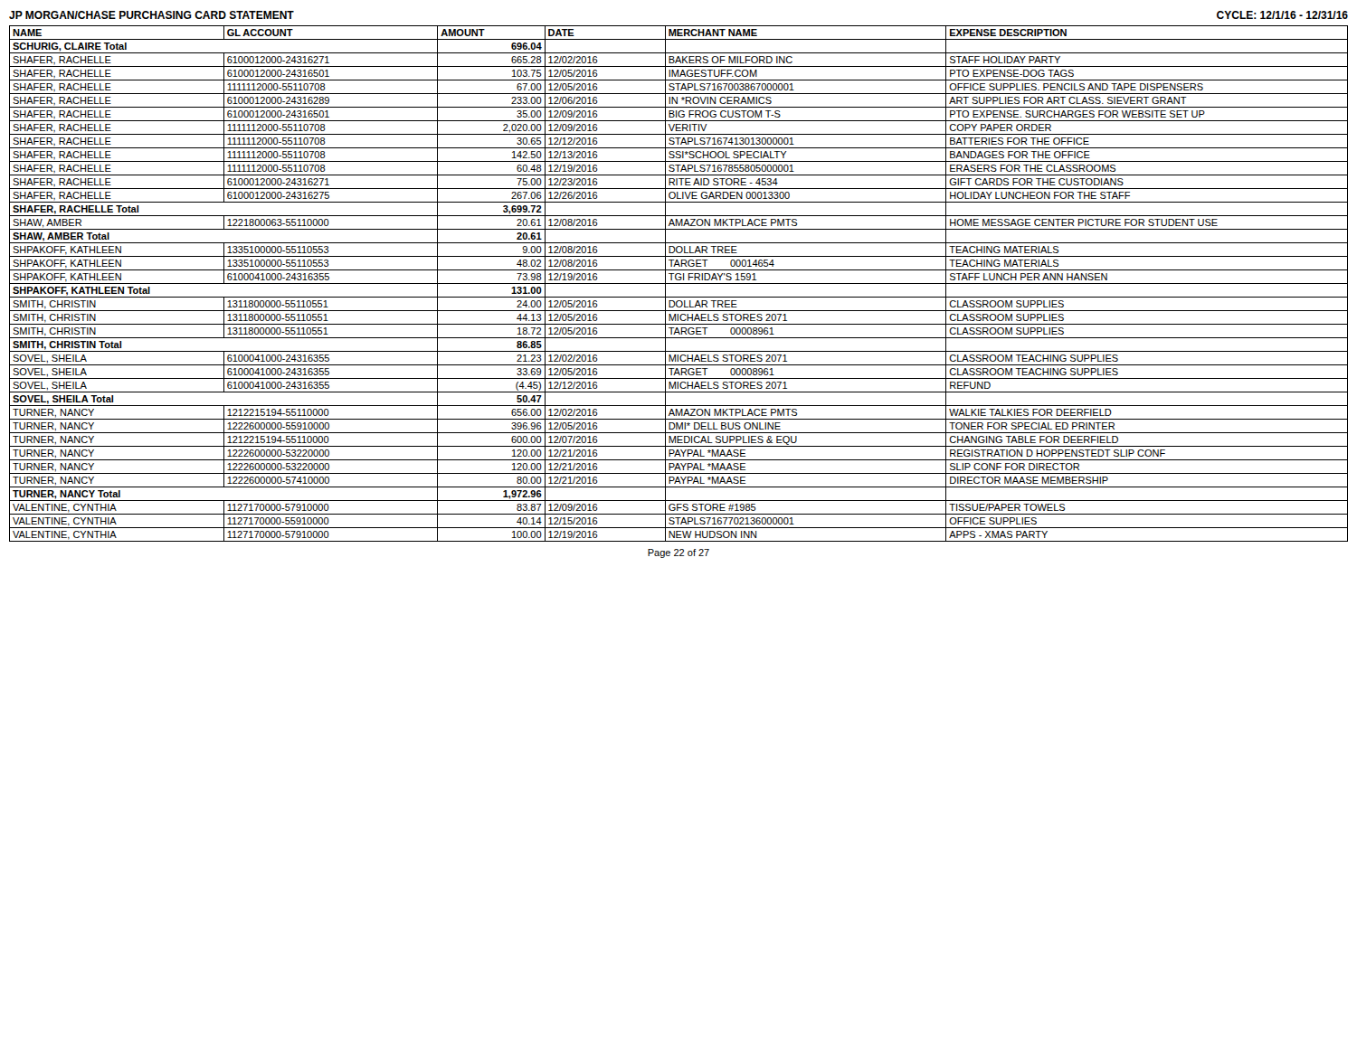JP MORGAN/CHASE PURCHASING CARD STATEMENT CYCLE: 12/1/16 - 12/31/16
| NAME | GL ACCOUNT | AMOUNT | DATE | MERCHANT NAME | EXPENSE DESCRIPTION |
| --- | --- | --- | --- | --- | --- |
| SCHURIG, CLAIRE Total | 696.04 | | | |
| SHAFER, RACHELLE | 6100012000-24316271 | 665.28 | 12/02/2016 | BAKERS OF MILFORD INC | STAFF HOLIDAY PARTY |
| SHAFER, RACHELLE | 6100012000-24316501 | 103.75 | 12/05/2016 | IMAGESTUFF.COM | PTO EXPENSE-DOG TAGS |
| SHAFER, RACHELLE | 1111112000-55110708 | 67.00 | 12/05/2016 | STAPLS7167003867000001 | OFFICE SUPPLIES. PENCILS AND TAPE DISPENSERS |
| SHAFER, RACHELLE | 6100012000-24316289 | 233.00 | 12/06/2016 | IN *ROVIN CERAMICS | ART SUPPLIES FOR ART CLASS. SIEVERT GRANT |
| SHAFER, RACHELLE | 6100012000-24316501 | 35.00 | 12/09/2016 | BIG FROG CUSTOM T-S | PTO EXPENSE. SURCHARGES FOR WEBSITE SET UP |
| SHAFER, RACHELLE | 1111112000-55110708 | 2,020.00 | 12/09/2016 | VERITIV | COPY PAPER ORDER |
| SHAFER, RACHELLE | 1111112000-55110708 | 30.65 | 12/12/2016 | STAPLS7167413013000001 | BATTERIES FOR THE OFFICE |
| SHAFER, RACHELLE | 1111112000-55110708 | 142.50 | 12/13/2016 | SSI*SCHOOL SPECIALTY | BANDAGES FOR THE OFFICE |
| SHAFER, RACHELLE | 1111112000-55110708 | 60.48 | 12/19/2016 | STAPLS7167855805000001 | ERASERS FOR THE CLASSROOMS |
| SHAFER, RACHELLE | 6100012000-24316271 | 75.00 | 12/23/2016 | RITE AID STORE - 4534 | GIFT CARDS FOR THE CUSTODIANS |
| SHAFER, RACHELLE | 6100012000-24316275 | 267.06 | 12/26/2016 | OLIVE GARDEN 00013300 | HOLIDAY LUNCHEON FOR THE STAFF |
| SHAFER, RACHELLE Total | 3,699.72 | | | |
| SHAW, AMBER | 1221800063-55110000 | 20.61 | 12/08/2016 | AMAZON MKTPLACE PMTS | HOME MESSAGE CENTER PICTURE FOR STUDENT USE |
| SHAW, AMBER Total | 20.61 | | | |
| SHPAKOFF, KATHLEEN | 1335100000-55110553 | 9.00 | 12/08/2016 | DOLLAR TREE | TEACHING MATERIALS |
| SHPAKOFF, KATHLEEN | 1335100000-55110553 | 48.02 | 12/08/2016 | TARGET 00014654 | TEACHING MATERIALS |
| SHPAKOFF, KATHLEEN | 6100041000-24316355 | 73.98 | 12/19/2016 | TGI FRIDAY'S 1591 | STAFF LUNCH PER ANN HANSEN |
| SHPAKOFF, KATHLEEN Total | 131.00 | | | |
| SMITH, CHRISTIN | 1311800000-55110551 | 24.00 | 12/05/2016 | DOLLAR TREE | CLASSROOM SUPPLIES |
| SMITH, CHRISTIN | 1311800000-55110551 | 44.13 | 12/05/2016 | MICHAELS STORES 2071 | CLASSROOM SUPPLIES |
| SMITH, CHRISTIN | 1311800000-55110551 | 18.72 | 12/05/2016 | TARGET 00008961 | CLASSROOM SUPPLIES |
| SMITH, CHRISTIN Total | 86.85 | | | |
| SOVEL, SHEILA | 6100041000-24316355 | 21.23 | 12/02/2016 | MICHAELS STORES 2071 | CLASSROOM TEACHING SUPPLIES |
| SOVEL, SHEILA | 6100041000-24316355 | 33.69 | 12/05/2016 | TARGET 00008961 | CLASSROOM TEACHING SUPPLIES |
| SOVEL, SHEILA | 6100041000-24316355 | (4.45) | 12/12/2016 | MICHAELS STORES 2071 | REFUND |
| SOVEL, SHEILA Total | 50.47 | | | |
| TURNER, NANCY | 1212215194-55110000 | 656.00 | 12/02/2016 | AMAZON MKTPLACE PMTS | WALKIE TALKIES FOR DEERFIELD |
| TURNER, NANCY | 1222600000-55910000 | 396.96 | 12/05/2016 | DMI* DELL BUS ONLINE | TONER FOR SPECIAL ED PRINTER |
| TURNER, NANCY | 1212215194-55110000 | 600.00 | 12/07/2016 | MEDICAL SUPPLIES & EQU | CHANGING TABLE FOR DEERFIELD |
| TURNER, NANCY | 1222600000-53220000 | 120.00 | 12/21/2016 | PAYPAL *MAASE | REGISTRATION D HOPPENSTEDT SLIP CONF |
| TURNER, NANCY | 1222600000-53220000 | 120.00 | 12/21/2016 | PAYPAL *MAASE | SLIP CONF FOR DIRECTOR |
| TURNER, NANCY | 1222600000-57410000 | 80.00 | 12/21/2016 | PAYPAL *MAASE | DIRECTOR MAASE MEMBERSHIP |
| TURNER, NANCY Total | 1,972.96 | | | |
| VALENTINE, CYNTHIA | 1127170000-57910000 | 83.87 | 12/09/2016 | GFS STORE #1985 | TISSUE/PAPER TOWELS |
| VALENTINE, CYNTHIA | 1127170000-55910000 | 40.14 | 12/15/2016 | STAPLS7167702136000001 | OFFICE SUPPLIES |
| VALENTINE, CYNTHIA | 1127170000-57910000 | 100.00 | 12/19/2016 | NEW HUDSON INN | APPS - XMAS PARTY |
Page 22 of 27